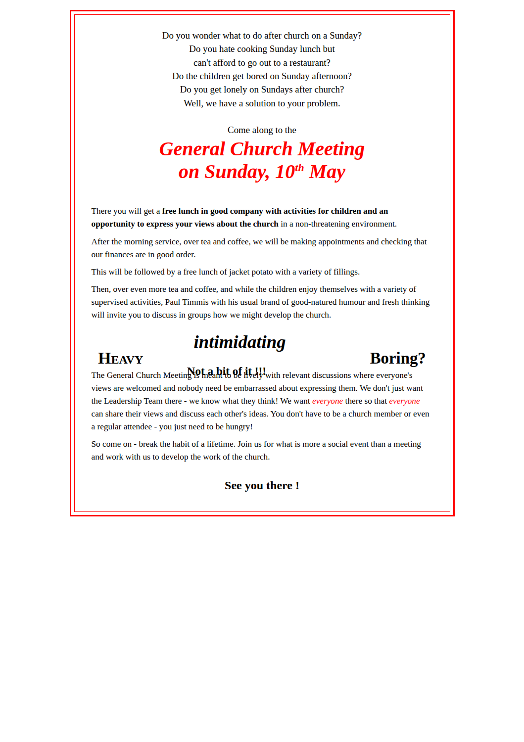Do you wonder what to do after church on a Sunday?
Do you hate cooking Sunday lunch but
can't afford to go out to a restaurant?
Do the children get bored on Sunday afternoon?
Do you get lonely on Sundays after church?
Well, we have a solution to your problem.
Come along to the
General Church Meeting
on Sunday, 10th May
There you will get a free lunch in good company with activities for children and an opportunity to express your views about the church in a non-threatening environment.
After the morning service, over tea and coffee, we will be making appointments and checking that our finances are in good order.
This will be followed by a free lunch of jacket potato with a variety of fillings.
Then, over even more tea and coffee, and while the children enjoy themselves with a variety of supervised activities, Paul Timmis with his usual brand of good-natured humour and fresh thinking will invite you to discuss in groups how we might develop the church.
Heavy intimidating Boring? Not a bit of it !!!
The General Church Meeting is meant to be lively with relevant discussions where everyone's views are welcomed and nobody need be embarrassed about expressing them. We don't just want the Leadership Team there - we know what they think! We want everyone there so that everyone can share their views and discuss each other's ideas. You don't have to be a church member or even a regular attendee - you just need to be hungry!
So come on - break the habit of a lifetime. Join us for what is more a social event than a meeting and work with us to develop the work of the church.
See you there !